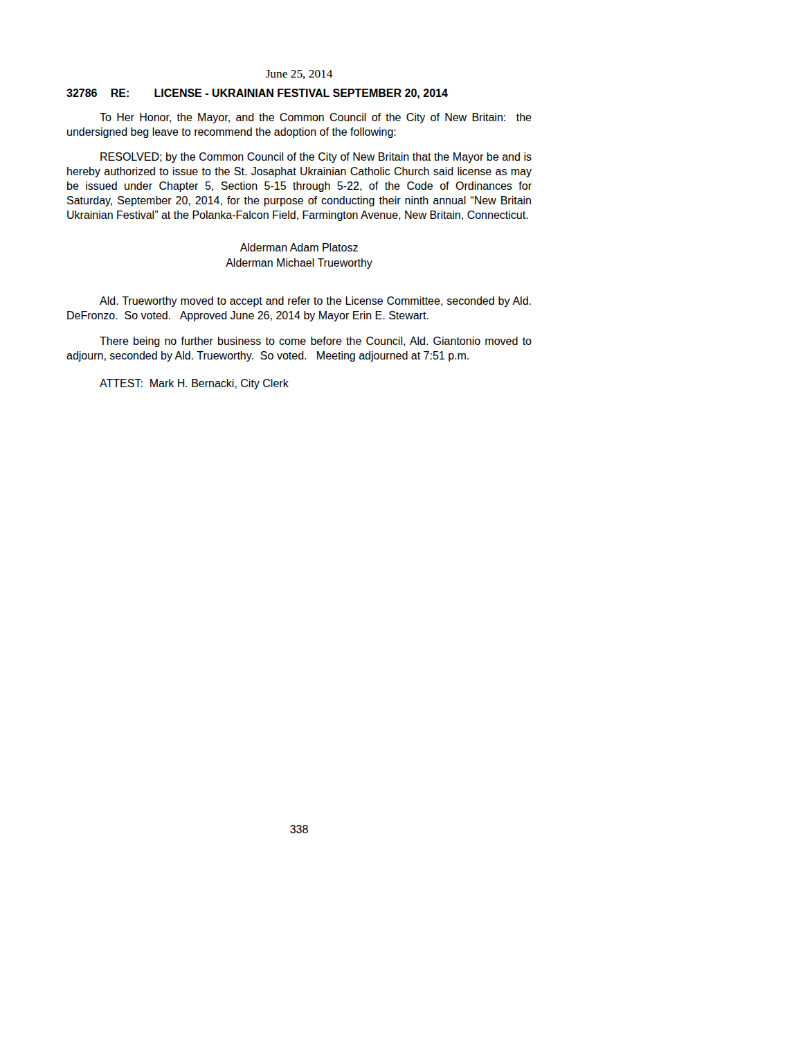June 25, 2014
32786 RE: LICENSE - UKRAINIAN FESTIVAL SEPTEMBER 20, 2014
To Her Honor, the Mayor, and the Common Council of the City of New Britain: the undersigned beg leave to recommend the adoption of the following:
RESOLVED; by the Common Council of the City of New Britain that the Mayor be and is hereby authorized to issue to the St. Josaphat Ukrainian Catholic Church said license as may be issued under Chapter 5, Section 5-15 through 5-22, of the Code of Ordinances for Saturday, September 20, 2014, for the purpose of conducting their ninth annual “New Britain Ukrainian Festival” at the Polanka-Falcon Field, Farmington Avenue, New Britain, Connecticut.
Alderman Adam Platosz
Alderman Michael Trueworthy
Ald. Trueworthy moved to accept and refer to the License Committee, seconded by Ald. DeFronzo. So voted. Approved June 26, 2014 by Mayor Erin E. Stewart.
There being no further business to come before the Council, Ald. Giantonio moved to adjourn, seconded by Ald. Trueworthy. So voted. Meeting adjourned at 7:51 p.m.
ATTEST: Mark H. Bernacki, City Clerk
338